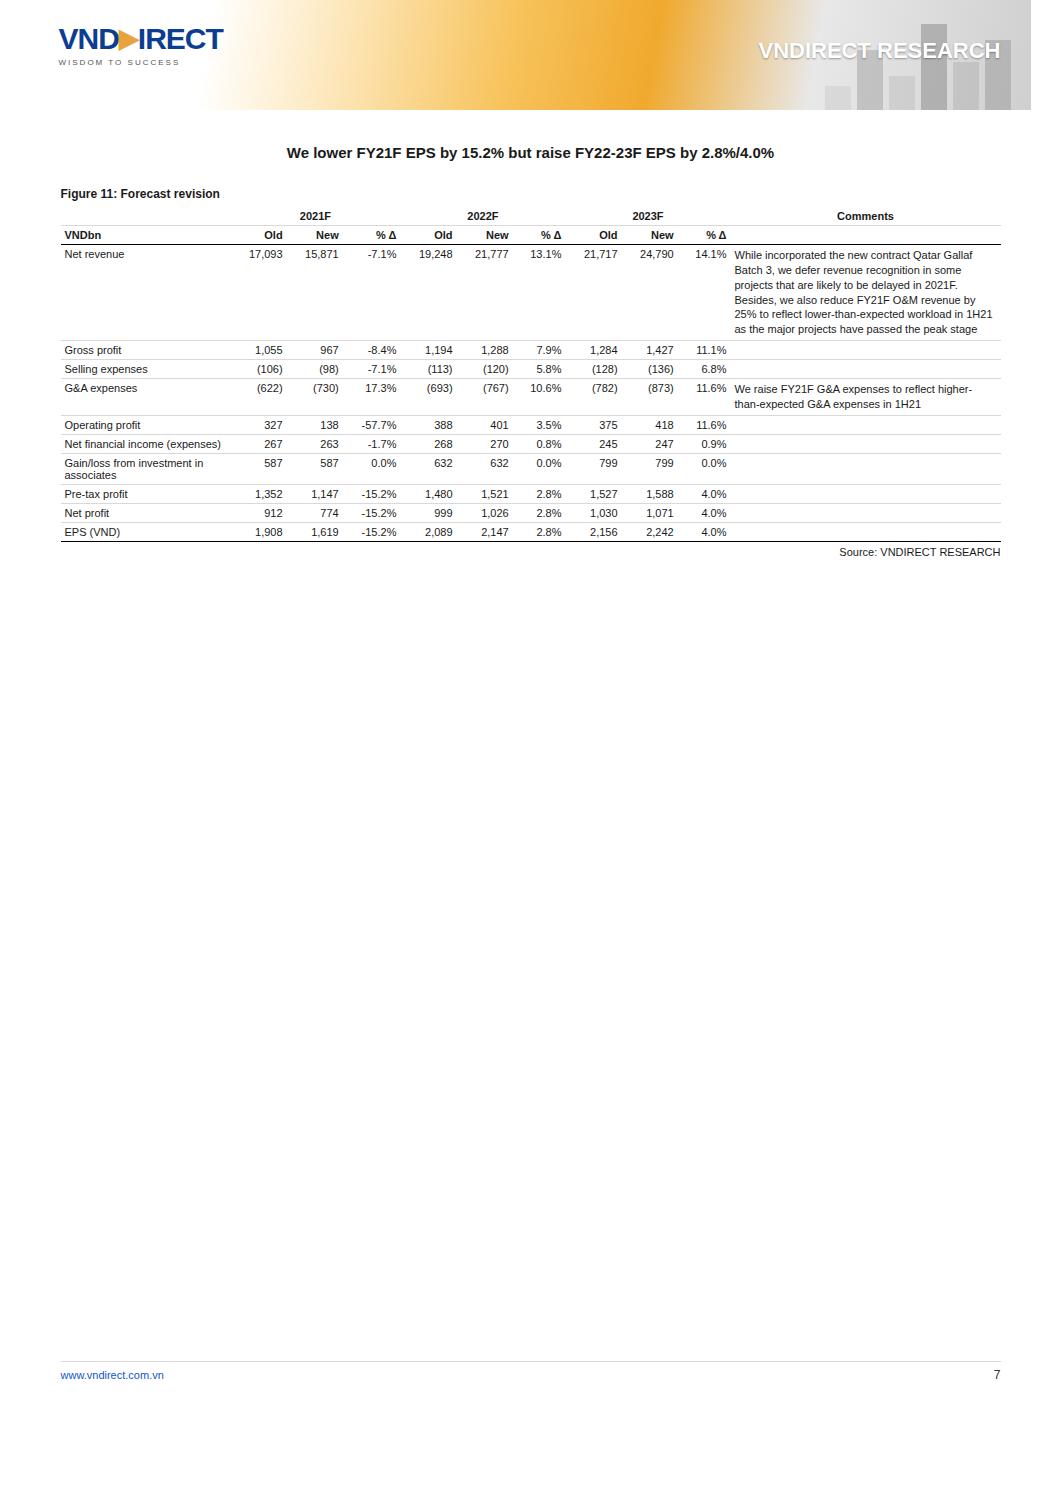VND▶IRECT
WISDOM TO SUCCESS
VNDIRECT RESEARCH
We lower FY21F EPS by 15.2% but raise FY22-23F EPS by 2.8%/4.0%
Figure 11: Forecast revision
| | 2021F | 2022F | 2023F | Comments |
| --- | --- | --- | --- | --- |
| VNDbn | Old | New | % Δ | Old | New | % Δ | Old | New | % Δ | |
| Net revenue | 17,093 | 15,871 | -7.1% | 19,248 | 21,777 | 13.1% | 21,717 | 24,790 | 14.1% | While incorporated the new contract Qatar Gallaf Batch 3, we defer revenue recognition in some projects that are likely to be delayed in 2021F. Besides, we also reduce FY21F O&M revenue by 25% to reflect lower-than-expected workload in 1H21 as the major projects have passed the peak stage |
| Gross profit | 1,055 | 967 | -8.4% | 1,194 | 1,288 | 7.9% | 1,284 | 1,427 | 11.1% | |
| Selling expenses | (106) | (98) | -7.1% | (113) | (120) | 5.8% | (128) | (136) | 6.8% | |
| G&A expenses | (622) | (730) | 17.3% | (693) | (767) | 10.6% | (782) | (873) | 11.6% | We raise FY21F G&A expenses to reflect higher-than-expected G&A expenses in 1H21 |
| Operating profit | 327 | 138 | -57.7% | 388 | 401 | 3.5% | 375 | 418 | 11.6% | |
| Net financial income (expenses) | 267 | 263 | -1.7% | 268 | 270 | 0.8% | 245 | 247 | 0.9% | |
| Gain/loss from investment in associates | 587 | 587 | 0.0% | 632 | 632 | 0.0% | 799 | 799 | 0.0% | |
| Pre-tax profit | 1,352 | 1,147 | -15.2% | 1,480 | 1,521 | 2.8% | 1,527 | 1,588 | 4.0% | |
| Net profit | 912 | 774 | -15.2% | 999 | 1,026 | 2.8% | 1,030 | 1,071 | 4.0% | |
| EPS (VND) | 1,908 | 1,619 | -15.2% | 2,089 | 2,147 | 2.8% | 2,156 | 2,242 | 4.0% | |
Source: VNDIRECT RESEARCH
www.vndirect.com.vn 7